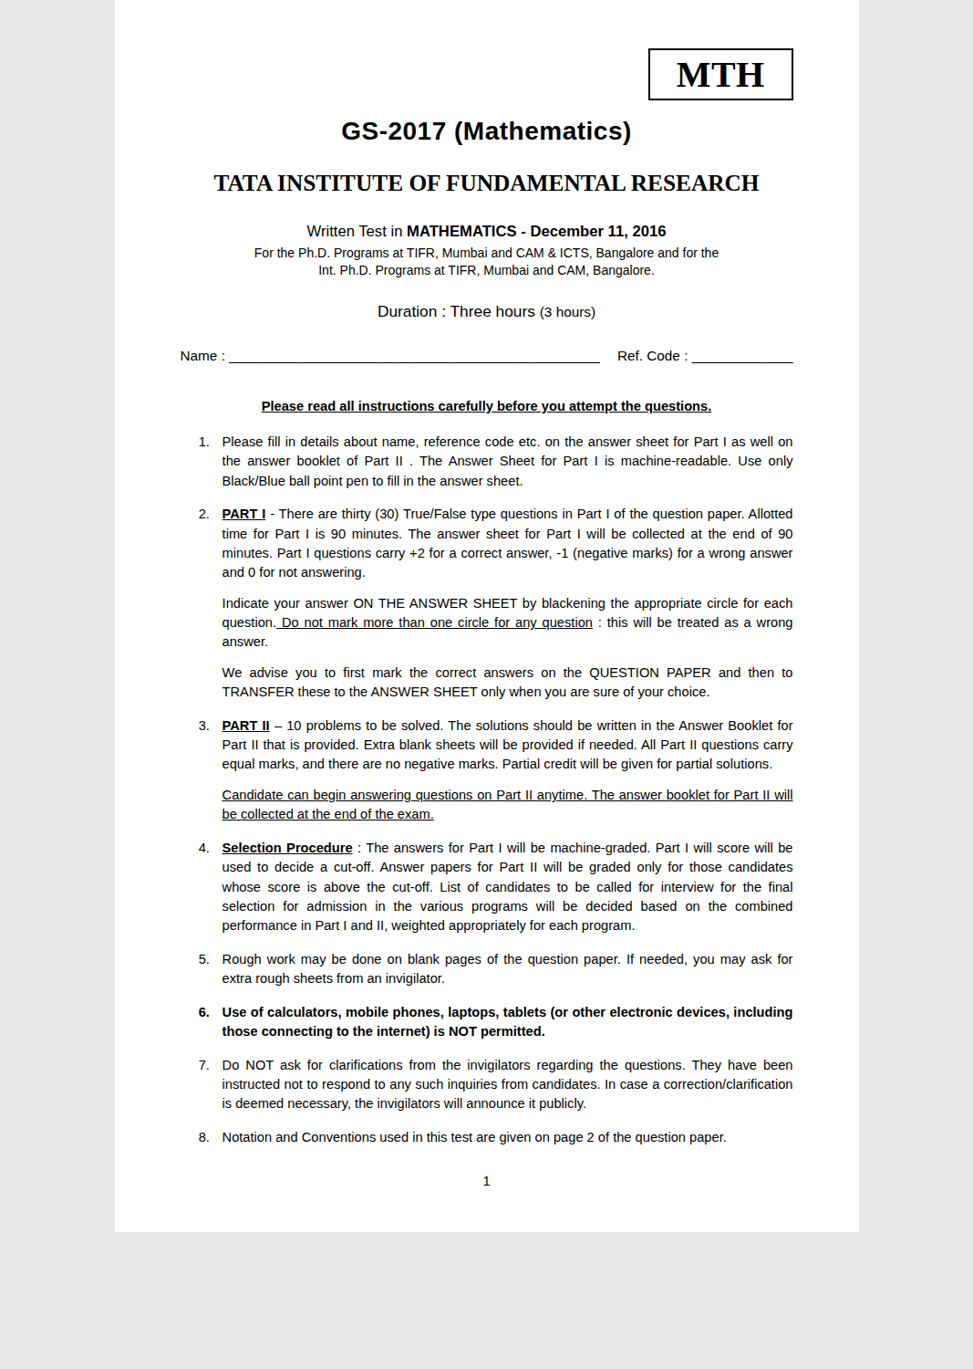MTH
GS-2017 (Mathematics)
TATA INSTITUTE OF FUNDAMENTAL RESEARCH
Written Test in MATHEMATICS - December 11, 2016
For the Ph.D. Programs at TIFR, Mumbai and CAM & ICTS, Bangalore and for the
Int. Ph.D. Programs at TIFR, Mumbai and CAM, Bangalore.
Duration : Three hours (3 hours)
Name : _______________________________________________________
Ref. Code : _____________
Please read all instructions carefully before you attempt the questions.
Please fill in details about name, reference code etc. on the answer sheet for Part I as well on the answer booklet of Part II . The Answer Sheet for Part I is machine-readable. Use only Black/Blue ball point pen to fill in the answer sheet.
PART I - There are thirty (30) True/False type questions in Part I of the question paper. Allotted time for Part I is 90 minutes. The answer sheet for Part I will be collected at the end of 90 minutes. Part I questions carry +2 for a correct answer, -1 (negative marks) for a wrong answer and 0 for not answering.
Indicate your answer ON THE ANSWER SHEET by blackening the appropriate circle for each question. Do not mark more than one circle for any question : this will be treated as a wrong answer.
We advise you to first mark the correct answers on the QUESTION PAPER and then to TRANSFER these to the ANSWER SHEET only when you are sure of your choice.
PART II – 10 problems to be solved. The solutions should be written in the Answer Booklet for Part II that is provided. Extra blank sheets will be provided if needed. All Part II questions carry equal marks, and there are no negative marks. Partial credit will be given for partial solutions.
Candidate can begin answering questions on Part II anytime. The answer booklet for Part II will be collected at the end of the exam.
Selection Procedure : The answers for Part I will be machine-graded. Part I will score will be used to decide a cut-off. Answer papers for Part II will be graded only for those candidates whose score is above the cut-off. List of candidates to be called for interview for the final selection for admission in the various programs will be decided based on the combined performance in Part I and II, weighted appropriately for each program.
Rough work may be done on blank pages of the question paper. If needed, you may ask for extra rough sheets from an invigilator.
Use of calculators, mobile phones, laptops, tablets (or other electronic devices, including those connecting to the internet) is NOT permitted.
Do NOT ask for clarifications from the invigilators regarding the questions. They have been instructed not to respond to any such inquiries from candidates. In case a correction/clarification is deemed necessary, the invigilators will announce it publicly.
Notation and Conventions used in this test are given on page 2 of the question paper.
1